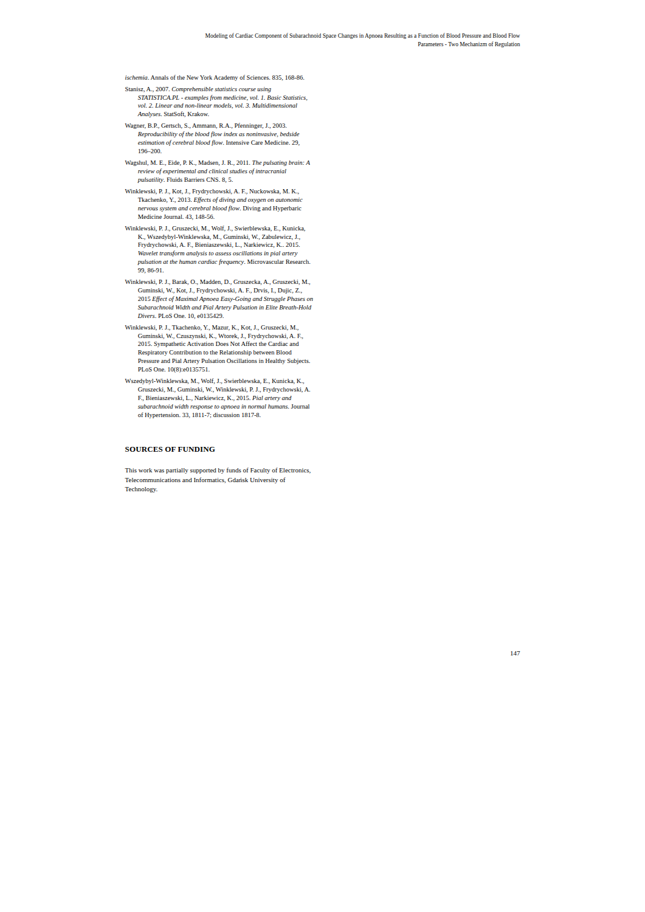Modeling of Cardiac Component of Subarachnoid Space Changes in Apnoea Resulting as a Function of Blood Pressure and Blood Flow
Parameters - Two Mechanizm of Regulation
ischemia. Annals of the New York Academy of Sciences. 835, 168-86.
Stanisz, A., 2007. Comprehensible statistics course using STATISTICA.PL - examples from medicine, vol. 1. Basic Statistics, vol. 2. Linear and non-linear models, vol. 3. Multidimensional Analyses. StatSoft, Krakow.
Wagner, B.P., Gertsch, S., Ammann, R.A., Pfenninger, J., 2003. Reproducibility of the blood flow index as noninvasive, bedside estimation of cerebral blood flow. Intensive Care Medicine. 29, 196–200.
Wagshul, M. E., Eide, P. K., Madsen, J. R., 2011. The pulsating brain: A review of experimental and clinical studies of intracranial pulsatility. Fluids Barriers CNS. 8, 5.
Winklewski, P. J., Kot, J., Frydrychowski, A. F., Nuckowska, M. K., Tkachenko, Y., 2013. Effects of diving and oxygen on autonomic nervous system and cerebral blood flow. Diving and Hyperbaric Medicine Journal. 43, 148-56.
Winklewski, P. J., Gruszecki, M., Wolf, J., Swierblewska, E., Kunicka, K., Wszedybyl-Winklewska, M., Guminski, W., Zabulewicz, J., Frydrychowski, A. F., Bieniaszewski, L., Narkiewicz, K.. 2015. Wavelet transform analysis to assess oscillations in pial artery pulsation at the human cardiac frequency. Microvascular Research. 99, 86-91.
Winklewski, P. J., Barak, O., Madden, D., Gruszecka, A., Gruszecki, M., Guminski, W., Kot, J., Frydrychowski, A. F., Drvis, I., Dujic, Z., 2015 Effect of Maximal Apnoea Easy-Going and Struggle Phases on Subarachnoid Width and Pial Artery Pulsation in Elite Breath-Hold Divers. PLoS One. 10, e0135429.
Winklewski, P. J., Tkachenko, Y., Mazur, K., Kot, J., Gruszecki, M., Guminski, W., Czuszynski, K., Wtorek, J., Frydrychowski, A. F., 2015. Sympathetic Activation Does Not Affect the Cardiac and Respiratory Contribution to the Relationship between Blood Pressure and Pial Artery Pulsation Oscillations in Healthy Subjects. PLoS One. 10(8):e0135751.
Wszedybyl-Winklewska, M., Wolf, J., Swierblewska, E., Kunicka, K., Gruszecki, M., Guminski, W., Winklewski, P. J., Frydrychowski, A. F., Bieniaszewski, L., Narkiewicz, K., 2015. Pial artery and subarachnoid width response to apnoea in normal humans. Journal of Hypertension. 33, 1811-7; discussion 1817-8.
SOURCES OF FUNDING
This work was partially supported by funds of Faculty of Electronics, Telecommunications and Informatics, Gdańsk University of Technology.
147